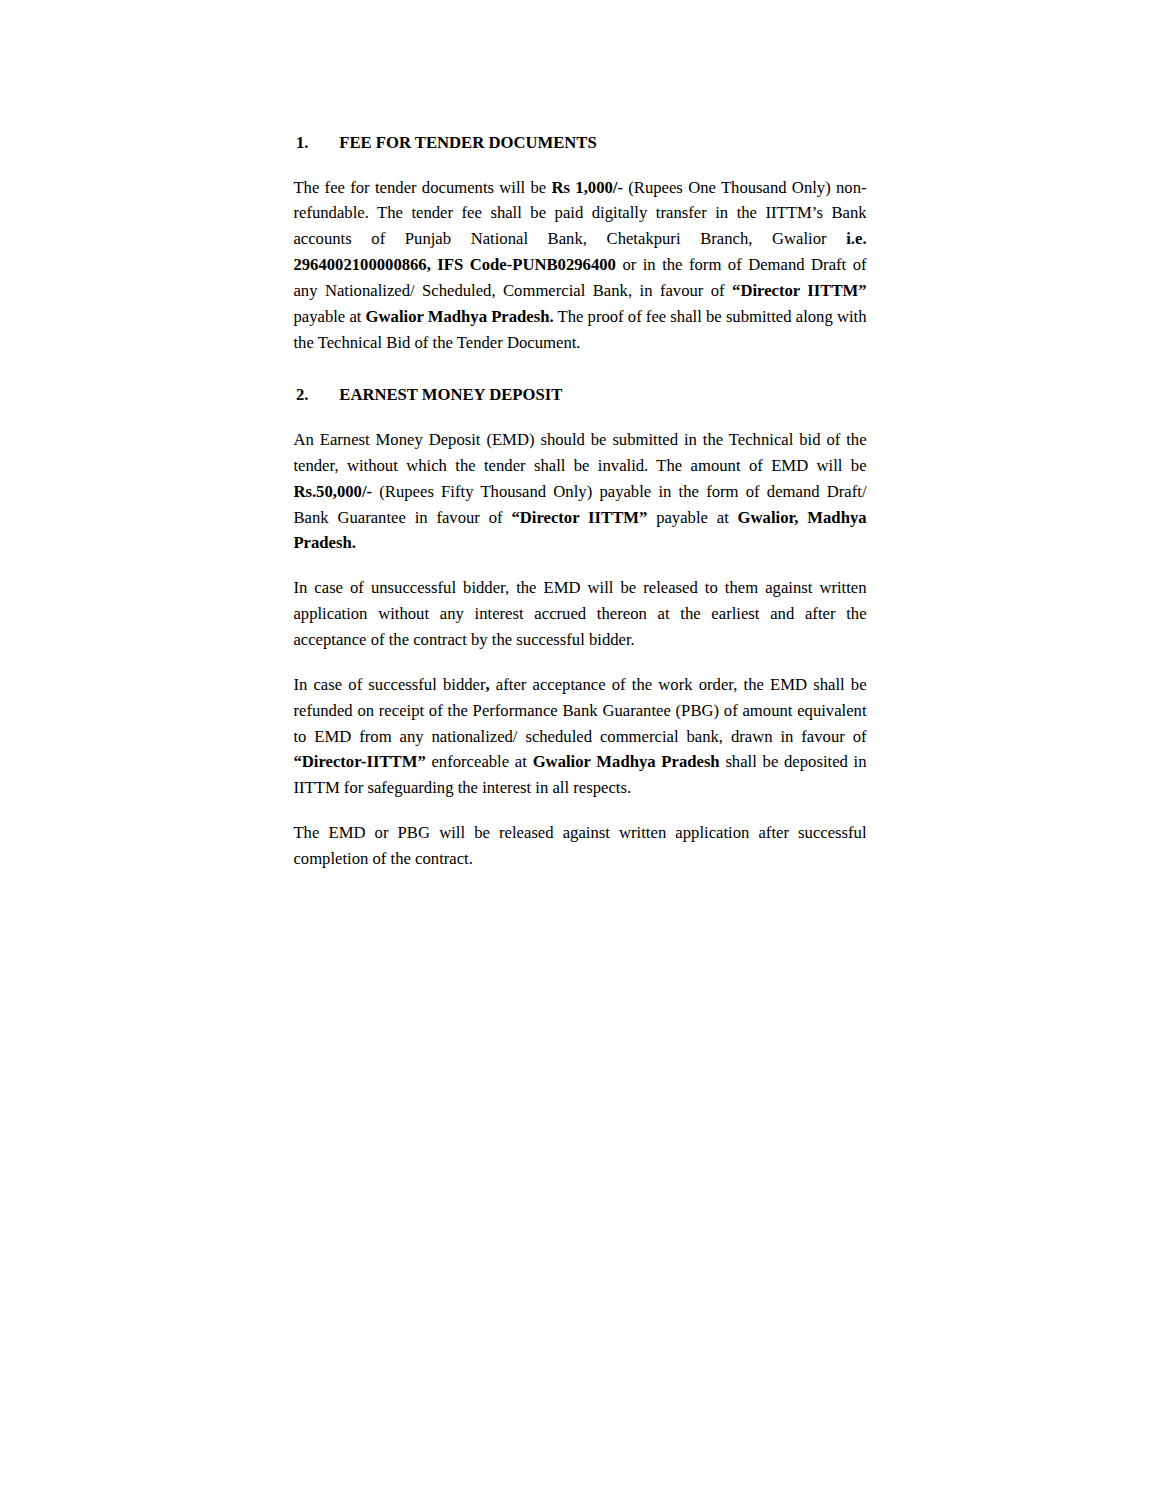FEE FOR TENDER DOCUMENTS
The fee for tender documents will be Rs 1,000/- (Rupees One Thousand Only) non-refundable. The tender fee shall be paid digitally transfer in the IITTM’s Bank accounts of Punjab National Bank, Chetakpuri Branch, Gwalior i.e. 2964002100000866, IFS Code-PUNB0296400 or in the form of Demand Draft of any Nationalized/ Scheduled, Commercial Bank, in favour of “Director IITTM” payable at Gwalior Madhya Pradesh. The proof of fee shall be submitted along with the Technical Bid of the Tender Document.
EARNEST MONEY DEPOSIT
An Earnest Money Deposit (EMD) should be submitted in the Technical bid of the tender, without which the tender shall be invalid. The amount of EMD will be Rs.50,000/- (Rupees Fifty Thousand Only) payable in the form of demand Draft/ Bank Guarantee in favour of “Director IITTM” payable at Gwalior, Madhya Pradesh.
In case of unsuccessful bidder, the EMD will be released to them against written application without any interest accrued thereon at the earliest and after the acceptance of the contract by the successful bidder.
In case of successful bidder, after acceptance of the work order, the EMD shall be refunded on receipt of the Performance Bank Guarantee (PBG) of amount equivalent to EMD from any nationalized/ scheduled commercial bank, drawn in favour of “Director-IITTM” enforceable at Gwalior Madhya Pradesh shall be deposited in IITTM for safeguarding the interest in all respects.
The EMD or PBG will be released against written application after successful completion of the contract.